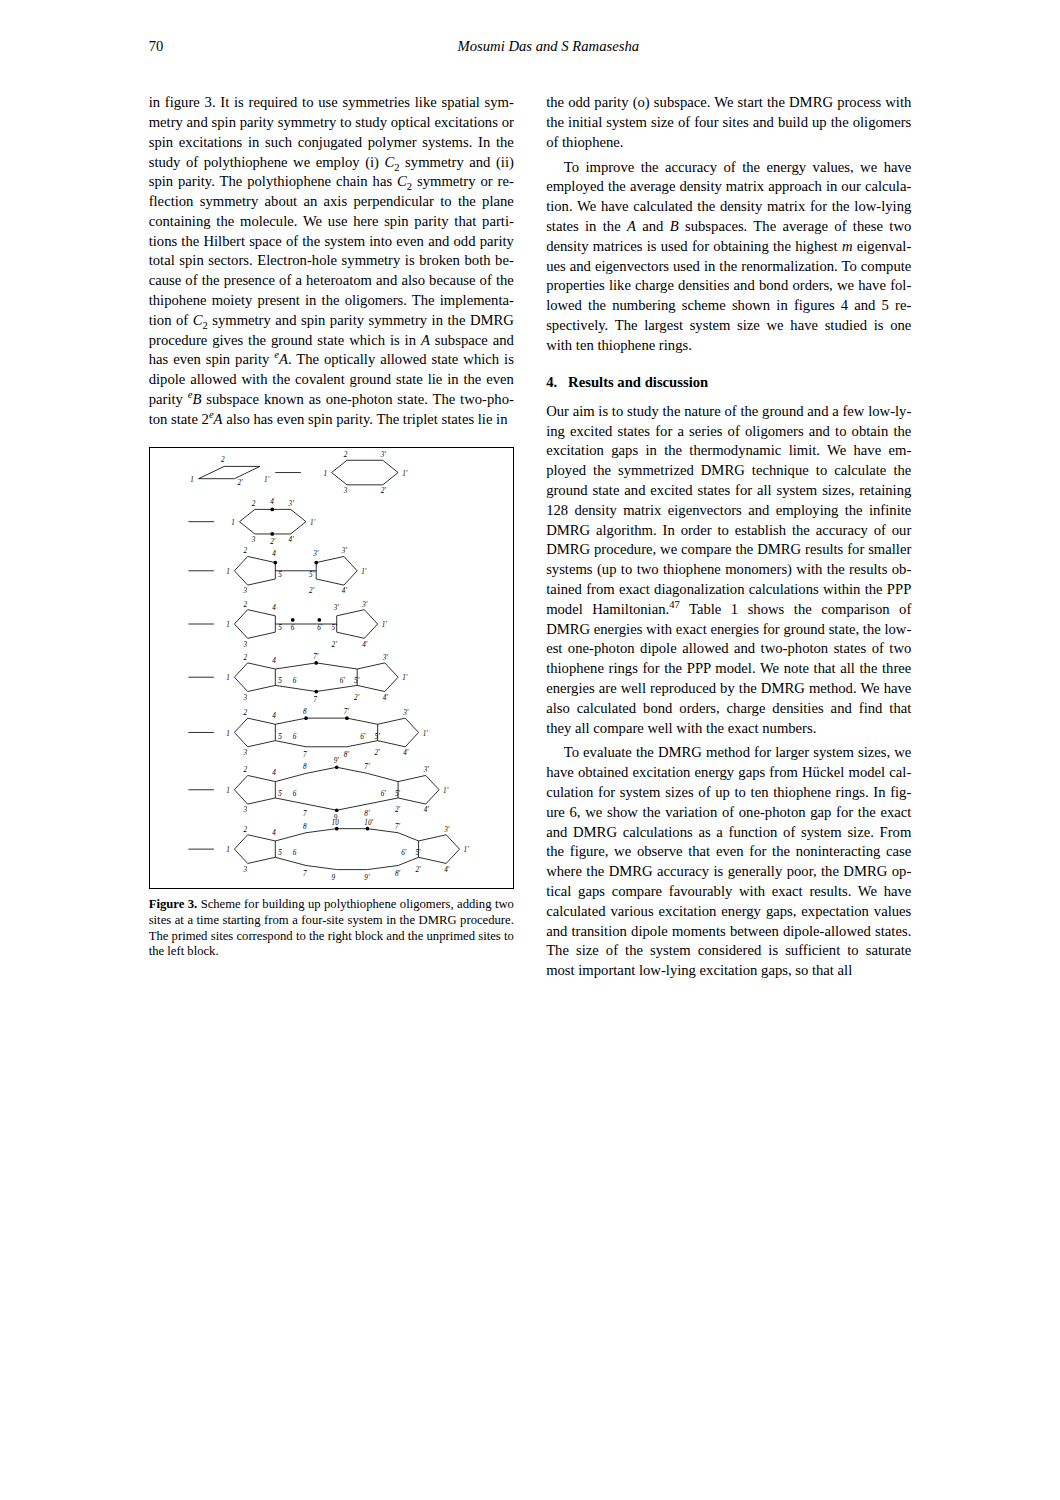70 Mosumi Das and S Ramasesha
in figure 3. It is required to use symmetries like spatial symmetry and spin parity symmetry to study optical excitations or spin excitations in such conjugated polymer systems. In the study of polythiophene we employ (i) C2 symmetry and (ii) spin parity. The polythiophene chain has C2 symmetry or reflection symmetry about an axis perpendicular to the plane containing the molecule. We use here spin parity that partitions the Hilbert space of the system into even and odd parity total spin sectors. Electron-hole symmetry is broken both because of the presence of a heteroatom and also because of the thipohene moiety present in the oligomers. The implementation of C2 symmetry and spin parity symmetry in the DMRG procedure gives the ground state which is in A subspace and has even spin parity eA. The optically allowed state which is dipole allowed with the covalent ground state lie in the even parity eB subspace known as one-photon state. The two-photon state 2eA also has even spin parity. The triplet states lie in
1 2 2' 1' 1 2 3' 1' 2' 3 1 2 4 3' 1' 4' 2' 3 1 2 4 5 5' 3' 3' 1' 4' 2' 3 1 2 4 5 6 6' 5' 3' 3' 1' 4' 2' 3 1 2 4 5 6 7' 7 6' 5' 3' 1' 4' 2' 3 1 2 4 5 6 8 7' 6' 5' 3' 1' 4' 2' 7 8' 3 1 2 4 5 6 8 9' 7' 6' 5' 3' 1' 4' 2' 7 9 8' 3 1 2 4 5 6 8 10 10' 7' 6' 5' 3' 1' 4' 2' 7 9 9' 8' 3
Figure 3. Scheme for building up polythiophene oligomers, adding two sites at a time starting from a four-site system in the DMRG procedure. The primed sites correspond to the right block and the unprimed sites to the left block.
the odd parity (o) subspace. We start the DMRG process with the initial system size of four sites and build up the oligomers of thiophene.
To improve the accuracy of the energy values, we have employed the average density matrix approach in our calculation. We have calculated the density matrix for the low-lying states in the A and B subspaces. The average of these two density matrices is used for obtaining the highest m eigenvalues and eigenvectors used in the renormalization. To compute properties like charge densities and bond orders, we have followed the numbering scheme shown in figures 4 and 5 respectively. The largest system size we have studied is one with ten thiophene rings.
4. Results and discussion
Our aim is to study the nature of the ground and a few low-lying excited states for a series of oligomers and to obtain the excitation gaps in the thermodynamic limit. We have employed the symmetrized DMRG technique to calculate the ground state and excited states for all system sizes, retaining 128 density matrix eigenvectors and employing the infinite DMRG algorithm. In order to establish the accuracy of our DMRG procedure, we compare the DMRG results for smaller systems (up to two thiophene monomers) with the results obtained from exact diagonalization calculations within the PPP model Hamiltonian.47 Table 1 shows the comparison of DMRG energies with exact energies for ground state, the lowest one-photon dipole allowed and two-photon states of two thiophene rings for the PPP model. We note that all the three energies are well reproduced by the DMRG method. We have also calculated bond orders, charge densities and find that they all compare well with the exact numbers.
To evaluate the DMRG method for larger system sizes, we have obtained excitation energy gaps from Hückel model calculation for system sizes of up to ten thiophene rings. In figure 6, we show the variation of one-photon gap for the exact and DMRG calculations as a function of system size. From the figure, we observe that even for the noninteracting case where the DMRG accuracy is generally poor, the DMRG optical gaps compare favourably with exact results. We have calculated various excitation energy gaps, expectation values and transition dipole moments between dipole-allowed states. The size of the system considered is sufficient to saturate most important low-lying excitation gaps, so that all